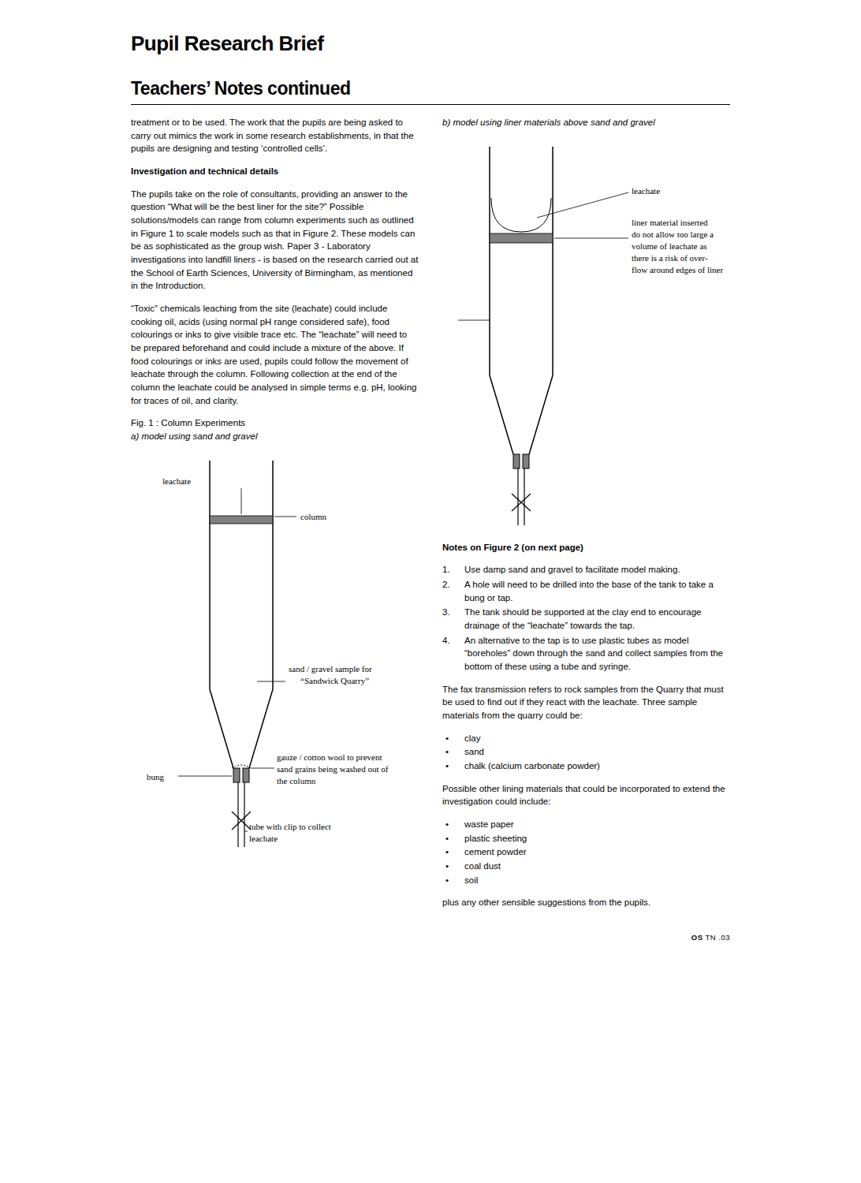Pupil Research Brief
Teachers’ Notes continued
treatment or to be used. The work that the pupils are being asked to carry out mimics the work in some research establishments, in that the pupils are designing and testing ‘controlled cells’.
Investigation and technical details
The pupils take on the role of consultants, providing an answer to the question “What will be the best liner for the site?” Possible solutions/models can range from column experiments such as outlined in Figure 1 to scale models such as that in Figure 2. These models can be as sophisticated as the group wish. Paper 3 - Laboratory investigations into landfill liners - is based on the research carried out at the School of Earth Sciences, University of Birmingham, as mentioned in the Introduction.
“Toxic” chemicals leaching from the site (leachate) could include cooking oil, acids (using normal pH range considered safe), food colourings or inks to give visible trace etc. The “leachate” will need to be prepared beforehand and could include a mixture of the above. If food colourings or inks are used, pupils could follow the movement of leachate through the column. Following collection at the end of the column the leachate could be analysed in simple terms e.g. pH, looking for traces of oil, and clarity.
Fig. 1 : Column Experiments
a) model using sand and gravel
leachate column sand / gravel sample for “Sandwick Quarry” gauze / cotton wool to prevent sand grains being washed out of the column bung tube with clip to collect leachate
b) model using liner materials above sand and gravel
leachate liner material inserted do not allow too large a volume of leachate as there is a risk of over- flow around edges of liner
Notes on Figure 2 (on next page)
Use damp sand and gravel to facilitate model making.
A hole will need to be drilled into the base of the tank to take a bung or tap.
The tank should be supported at the clay end to encourage drainage of the “leachate” towards the tap.
An alternative to the tap is to use plastic tubes as model “boreholes” down through the sand and collect samples from the bottom of these using a tube and syringe.
The fax transmission refers to rock samples from the Quarry that must be used to find out if they react with the leachate. Three sample materials from the quarry could be:
clay
sand
chalk (calcium carbonate powder)
Possible other lining materials that could be incorporated to extend the investigation could include:
waste paper
plastic sheeting
cement powder
coal dust
soil
plus any other sensible suggestions from the pupils.
OS TN .03